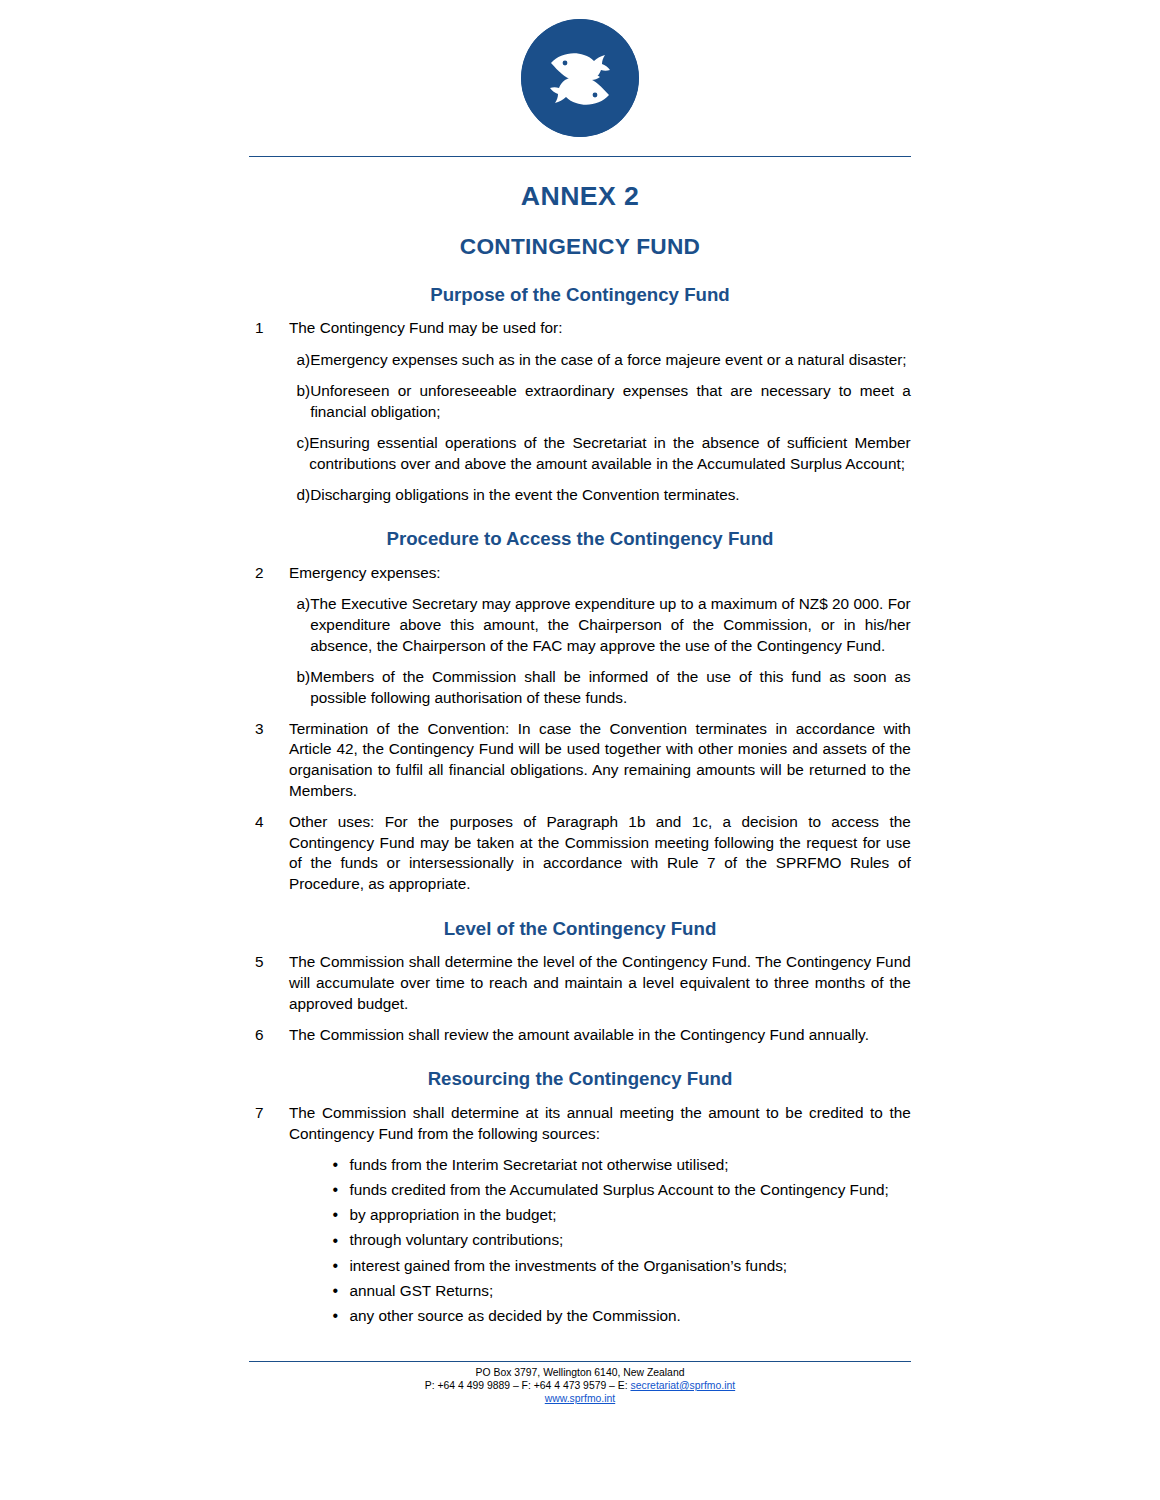ANNEX 2
CONTINGENCY FUND
Purpose of the Contingency Fund
1
The Contingency Fund may be used for:
a)
Emergency expenses such as in the case of a force majeure event or a natural disaster;
b)
Unforeseen or unforeseeable extraordinary expenses that are necessary to meet a financial obligation;
c)
Ensuring essential operations of the Secretariat in the absence of sufficient Member contributions over and above the amount available in the Accumulated Surplus Account;
d)
Discharging obligations in the event the Convention terminates.
Procedure to Access the Contingency Fund
2
Emergency expenses:
a)
The Executive Secretary may approve expenditure up to a maximum of NZ$ 20 000. For expenditure above this amount, the Chairperson of the Commission, or in his/her absence, the Chairperson of the FAC may approve the use of the Contingency Fund.
b)
Members of the Commission shall be informed of the use of this fund as soon as possible following authorisation of these funds.
3
Termination of the Convention: In case the Convention terminates in accordance with Article 42, the Contingency Fund will be used together with other monies and assets of the organisation to fulfil all financial obligations. Any remaining amounts will be returned to the Members.
4
Other uses: For the purposes of Paragraph 1b and 1c, a decision to access the Contingency Fund may be taken at the Commission meeting following the request for use of the funds or intersessionally in accordance with Rule 7 of the SPRFMO Rules of Procedure, as appropriate.
Level of the Contingency Fund
5
The Commission shall determine the level of the Contingency Fund. The Contingency Fund will accumulate over time to reach and maintain a level equivalent to three months of the approved budget.
6
The Commission shall review the amount available in the Contingency Fund annually.
Resourcing the Contingency Fund
7
The Commission shall determine at its annual meeting the amount to be credited to the Contingency Fund from the following sources:
funds from the Interim Secretariat not otherwise utilised;
funds credited from the Accumulated Surplus Account to the Contingency Fund;
by appropriation in the budget;
through voluntary contributions;
interest gained from the investments of the Organisation’s funds;
annual GST Returns;
any other source as decided by the Commission.
PO Box 3797, Wellington 6140, New Zealand
P: +64 4 499 9889 – F: +64 4 473 9579 – E: secretariat@sprfmo.int
www.sprfmo.int